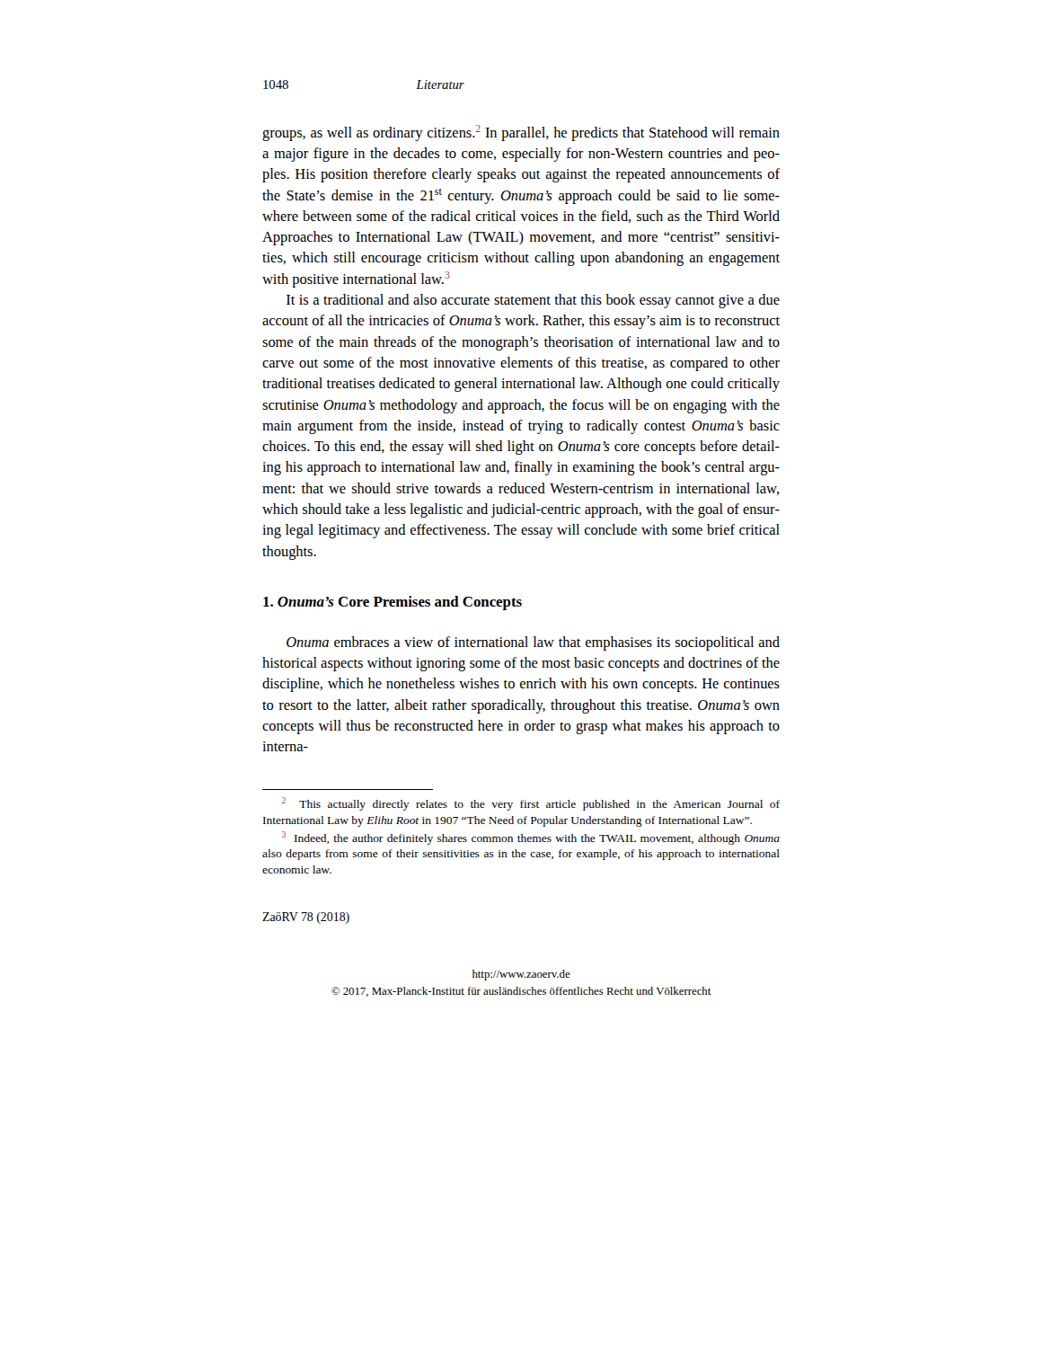1048 Literatur
groups, as well as ordinary citizens.2 In parallel, he predicts that Statehood will remain a major figure in the decades to come, especially for non-Western countries and peoples. His position therefore clearly speaks out against the repeated announcements of the State’s demise in the 21st century. Onuma’s approach could be said to lie somewhere between some of the radical critical voices in the field, such as the Third World Approaches to International Law (TWAIL) movement, and more “centrist” sensitivities, which still encourage criticism without calling upon abandoning an engagement with positive international law.3
It is a traditional and also accurate statement that this book essay cannot give a due account of all the intricacies of Onuma’s work. Rather, this essay’s aim is to reconstruct some of the main threads of the monograph’s theorisation of international law and to carve out some of the most innovative elements of this treatise, as compared to other traditional treatises dedicated to general international law. Although one could critically scrutinise Onuma’s methodology and approach, the focus will be on engaging with the main argument from the inside, instead of trying to radically contest Onuma’s basic choices. To this end, the essay will shed light on Onuma’s core concepts before detailing his approach to international law and, finally in examining the book’s central argument: that we should strive towards a reduced Western-centrism in international law, which should take a less legalistic and judicial-centric approach, with the goal of ensuring legal legitimacy and effectiveness. The essay will conclude with some brief critical thoughts.
1. Onuma’s Core Premises and Concepts
Onuma embraces a view of international law that emphasises its sociopolitical and historical aspects without ignoring some of the most basic concepts and doctrines of the discipline, which he nonetheless wishes to enrich with his own concepts. He continues to resort to the latter, albeit rather sporadically, throughout this treatise. Onuma’s own concepts will thus be reconstructed here in order to grasp what makes his approach to interna-
2 This actually directly relates to the very first article published in the American Journal of International Law by Elihu Root in 1907 “The Need of Popular Understanding of International Law”.
3 Indeed, the author definitely shares common themes with the TWAIL movement, although Onuma also departs from some of their sensitivities as in the case, for example, of his approach to international economic law.
ZaöRV 78 (2018)
http://www.zaoerv.de
© 2017, Max-Planck-Institut für ausländisches öffentliches Recht und Völkerrecht